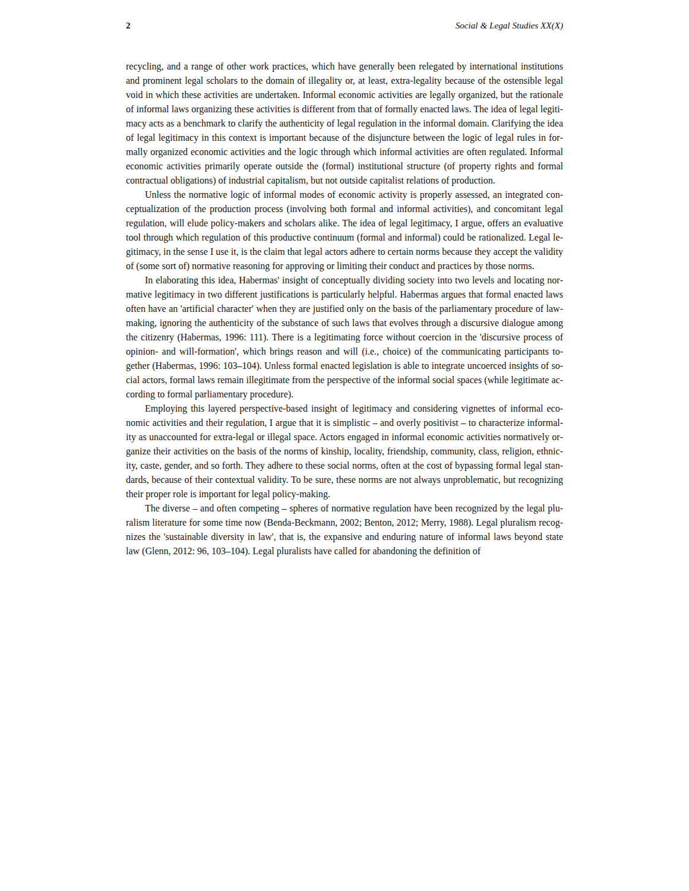2 Social & Legal Studies XX(X)
recycling, and a range of other work practices, which have generally been relegated by international institutions and prominent legal scholars to the domain of illegality or, at least, extra-legality because of the ostensible legal void in which these activities are undertaken. Informal economic activities are legally organized, but the rationale of informal laws organizing these activities is different from that of formally enacted laws. The idea of legal legitimacy acts as a benchmark to clarify the authenticity of legal regulation in the informal domain. Clarifying the idea of legal legitimacy in this context is important because of the disjuncture between the logic of legal rules in formally organized economic activities and the logic through which informal activities are often regulated. Informal economic activities primarily operate outside the (formal) institutional structure (of property rights and formal contractual obligations) of industrial capitalism, but not outside capitalist relations of production.
Unless the normative logic of informal modes of economic activity is properly assessed, an integrated conceptualization of the production process (involving both formal and informal activities), and concomitant legal regulation, will elude policy-makers and scholars alike. The idea of legal legitimacy, I argue, offers an evaluative tool through which regulation of this productive continuum (formal and informal) could be rationalized. Legal legitimacy, in the sense I use it, is the claim that legal actors adhere to certain norms because they accept the validity of (some sort of) normative reasoning for approving or limiting their conduct and practices by those norms.
In elaborating this idea, Habermas' insight of conceptually dividing society into two levels and locating normative legitimacy in two different justifications is particularly helpful. Habermas argues that formal enacted laws often have an 'artificial character' when they are justified only on the basis of the parliamentary procedure of law-making, ignoring the authenticity of the substance of such laws that evolves through a discursive dialogue among the citizenry (Habermas, 1996: 111). There is a legitimating force without coercion in the 'discursive process of opinion- and will-formation', which brings reason and will (i.e., choice) of the communicating participants together (Habermas, 1996: 103–104). Unless formal enacted legislation is able to integrate uncoerced insights of social actors, formal laws remain illegitimate from the perspective of the informal social spaces (while legitimate according to formal parliamentary procedure).
Employing this layered perspective-based insight of legitimacy and considering vignettes of informal economic activities and their regulation, I argue that it is simplistic – and overly positivist – to characterize informality as unaccounted for extra-legal or illegal space. Actors engaged in informal economic activities normatively organize their activities on the basis of the norms of kinship, locality, friendship, community, class, religion, ethnicity, caste, gender, and so forth. They adhere to these social norms, often at the cost of bypassing formal legal standards, because of their contextual validity. To be sure, these norms are not always unproblematic, but recognizing their proper role is important for legal policy-making.
The diverse – and often competing – spheres of normative regulation have been recognized by the legal pluralism literature for some time now (Benda-Beckmann, 2002; Benton, 2012; Merry, 1988). Legal pluralism recognizes the 'sustainable diversity in law', that is, the expansive and enduring nature of informal laws beyond state law (Glenn, 2012: 96, 103–104). Legal pluralists have called for abandoning the definition of